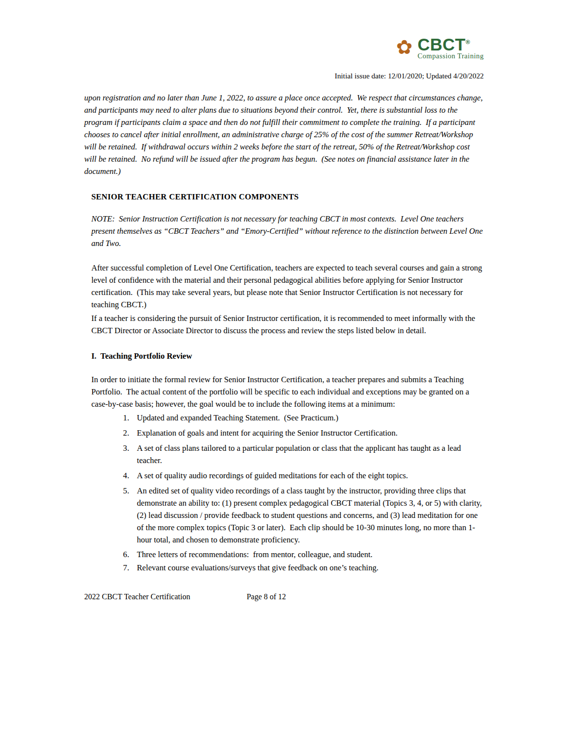✿
CBCT®
Compassion Training
Initial issue date: 12/01/2020; Updated 4/20/2022
upon registration and no later than June 1, 2022, to assure a place once accepted. We respect that circumstances change, and participants may need to alter plans due to situations beyond their control. Yet, there is substantial loss to the program if participants claim a space and then do not fulfill their commitment to complete the training. If a participant chooses to cancel after initial enrollment, an administrative charge of 25% of the cost of the summer Retreat/Workshop will be retained. If withdrawal occurs within 2 weeks before the start of the retreat, 50% of the Retreat/Workshop cost will be retained. No refund will be issued after the program has begun. (See notes on financial assistance later in the document.)
SENIOR TEACHER CERTIFICATION COMPONENTS
NOTE: Senior Instruction Certification is not necessary for teaching CBCT in most contexts. Level One teachers present themselves as “CBCT Teachers” and “Emory-Certified” without reference to the distinction between Level One and Two.
After successful completion of Level One Certification, teachers are expected to teach several courses and gain a strong level of confidence with the material and their personal pedagogical abilities before applying for Senior Instructor certification. (This may take several years, but please note that Senior Instructor Certification is not necessary for teaching CBCT.)
If a teacher is considering the pursuit of Senior Instructor certification, it is recommended to meet informally with the CBCT Director or Associate Director to discuss the process and review the steps listed below in detail.
I. Teaching Portfolio Review
In order to initiate the formal review for Senior Instructor Certification, a teacher prepares and submits a Teaching Portfolio. The actual content of the portfolio will be specific to each individual and exceptions may be granted on a case-by-case basis; however, the goal would be to include the following items at a minimum:
Updated and expanded Teaching Statement. (See Practicum.)
Explanation of goals and intent for acquiring the Senior Instructor Certification.
A set of class plans tailored to a particular population or class that the applicant has taught as a lead teacher.
A set of quality audio recordings of guided meditations for each of the eight topics.
An edited set of quality video recordings of a class taught by the instructor, providing three clips that demonstrate an ability to: (1) present complex pedagogical CBCT material (Topics 3, 4, or 5) with clarity, (2) lead discussion / provide feedback to student questions and concerns, and (3) lead meditation for one of the more complex topics (Topic 3 or later). Each clip should be 10-30 minutes long, no more than 1-hour total, and chosen to demonstrate proficiency.
Three letters of recommendations: from mentor, colleague, and student.
Relevant course evaluations/surveys that give feedback on one’s teaching.
2022 CBCT Teacher Certification Page 8 of 12